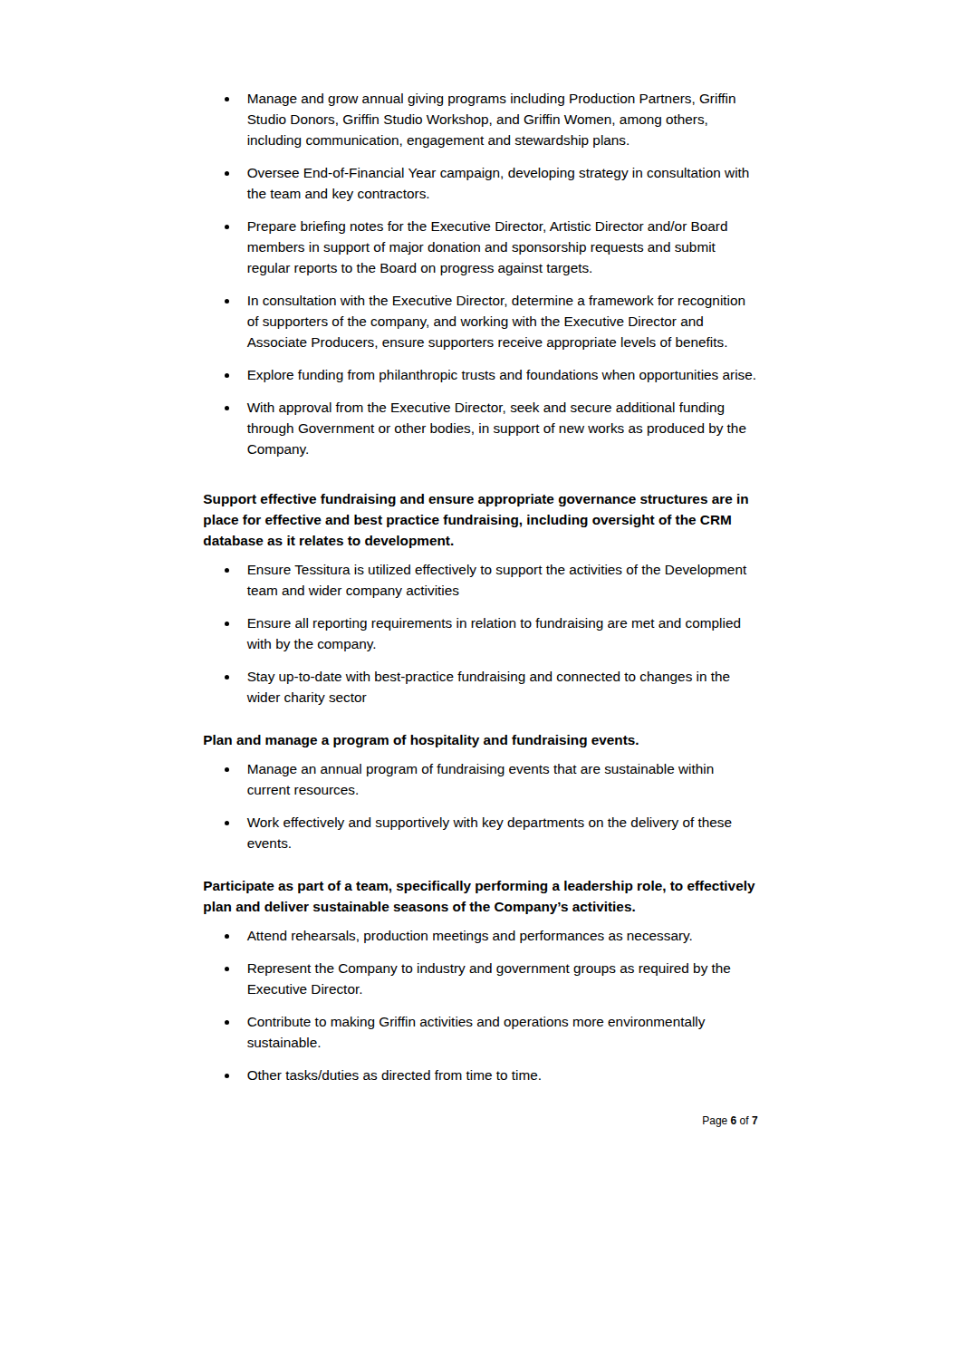Manage and grow annual giving programs including Production Partners, Griffin Studio Donors, Griffin Studio Workshop, and Griffin Women, among others, including communication, engagement and stewardship plans.
Oversee End-of-Financial Year campaign, developing strategy in consultation with the team and key contractors.
Prepare briefing notes for the Executive Director, Artistic Director and/or Board members in support of major donation and sponsorship requests and submit regular reports to the Board on progress against targets.
In consultation with the Executive Director, determine a framework for recognition of supporters of the company, and working with the Executive Director and Associate Producers, ensure supporters receive appropriate levels of benefits.
Explore funding from philanthropic trusts and foundations when opportunities arise.
With approval from the Executive Director, seek and secure additional funding through Government or other bodies, in support of new works as produced by the Company.
Support effective fundraising and ensure appropriate governance structures are in place for effective and best practice fundraising, including oversight of the CRM database as it relates to development.
Ensure Tessitura is utilized effectively to support the activities of the Development team and wider company activities
Ensure all reporting requirements in relation to fundraising are met and complied with by the company.
Stay up-to-date with best-practice fundraising and connected to changes in the wider charity sector
Plan and manage a program of hospitality and fundraising events.
Manage an annual program of fundraising events that are sustainable within current resources.
Work effectively and supportively with key departments on the delivery of these events.
Participate as part of a team, specifically performing a leadership role, to effectively plan and deliver sustainable seasons of the Company’s activities.
Attend rehearsals, production meetings and performances as necessary.
Represent the Company to industry and government groups as required by the Executive Director.
Contribute to making Griffin activities and operations more environmentally sustainable.
Other tasks/duties as directed from time to time.
Page 6 of 7